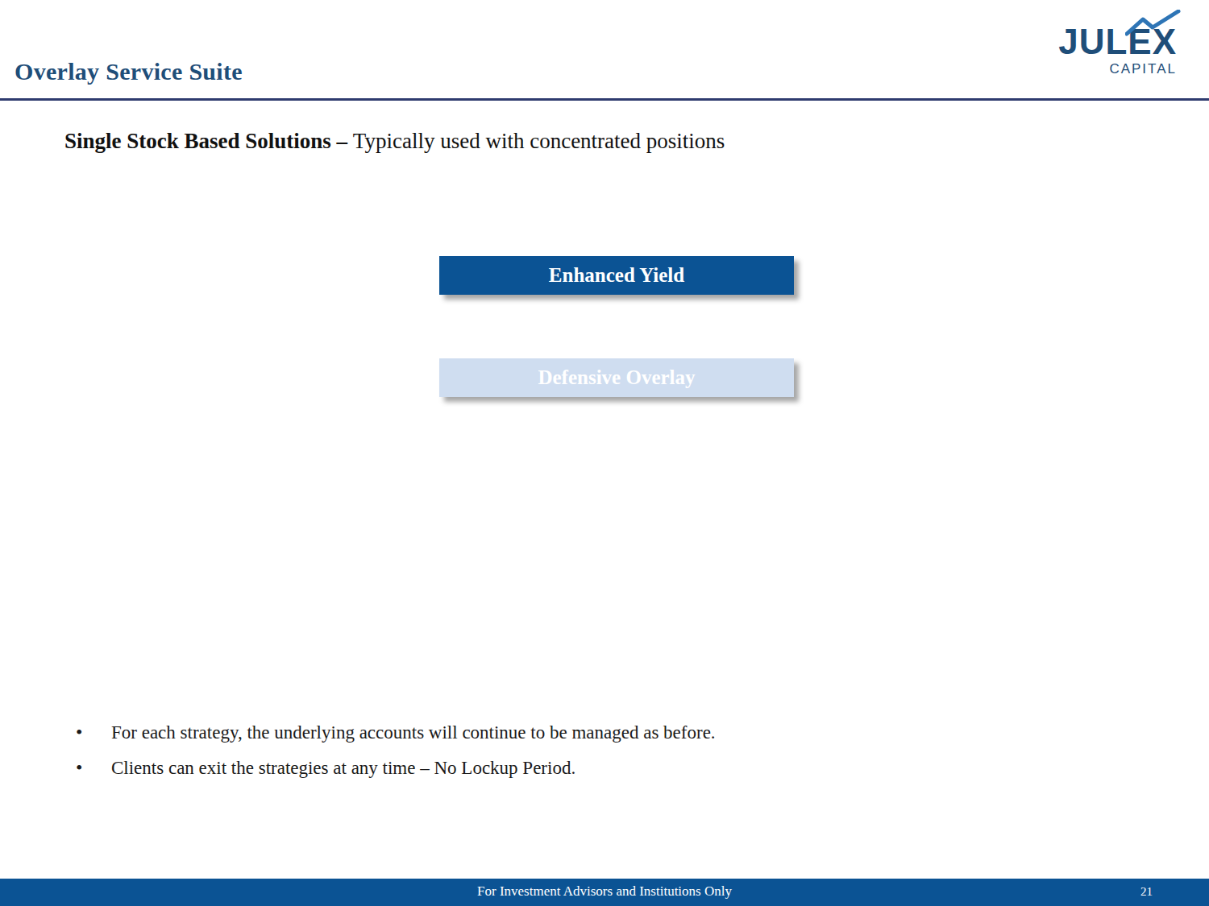Overlay Service Suite
JULEX
CAPITAL
Single Stock Based Solutions – Typically used with concentrated positions
Enhanced Yield
Defensive Overlay
For each strategy, the underlying accounts will continue to be managed as before.
Clients can exit the strategies at any time – No Lockup Period.
For Investment Advisors and Institutions Only
21